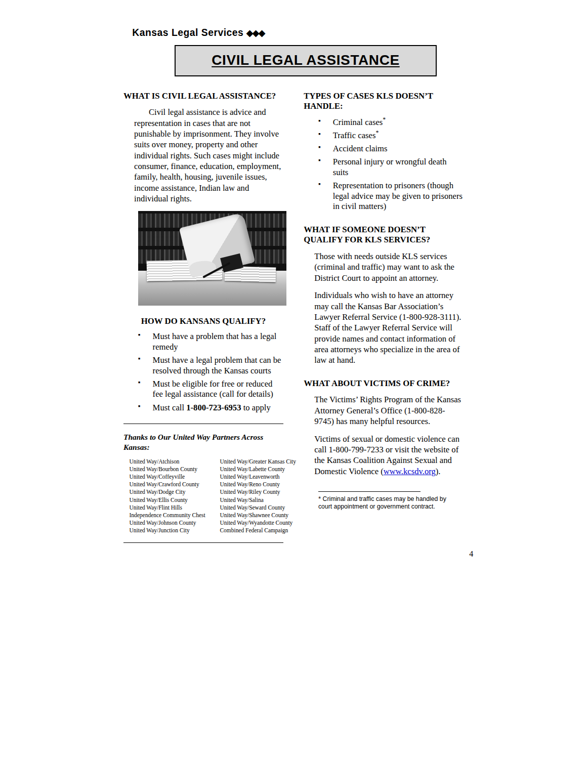Kansas Legal Services ◆◆◆
CIVIL LEGAL ASSISTANCE
WHAT IS CIVIL LEGAL ASSISTANCE?
Civil legal assistance is advice and representation in cases that are not punishable by imprisonment. They involve suits over money, property and other individual rights. Such cases might include consumer, finance, education, employment, family, health, housing, juvenile issues, income assistance, Indian law and individual rights.
HOW DO KANSANS QUALIFY?
Must have a problem that has a legal remedy
Must have a legal problem that can be resolved through the Kansas courts
Must be eligible for free or reduced fee legal assistance (call for details)
Must call 1-800-723-6953 to apply
Thanks to Our United Way Partners Across Kansas:
| United Way/Atchison | United Way/Greater Kansas City |
| United Way/Bourbon County | United Way/Labette County |
| United Way/Coffeyville | United Way/Leavenworth |
| United Way/Crawford County | United Way/Reno County |
| United Way/Dodge City | United Way/Riley County |
| United Way/Ellis County | United Way/Salina |
| United Way/Flint Hills | United Way/Seward County |
| Independence Community Chest | United Way/Shawnee County |
| United Way/Johnson County | United Way/Wyandotte County |
| United Way/Junction City | Combined Federal Campaign |
TYPES OF CASES KLS DOESN’T HANDLE:
Criminal cases*
Traffic cases*
Accident claims
Personal injury or wrongful death suits
Representation to prisoners (though legal advice may be given to prisoners in civil matters)
WHAT IF SOMEONE DOESN’T QUALIFY FOR KLS SERVICES?
Those with needs outside KLS services (criminal and traffic) may want to ask the District Court to appoint an attorney.
Individuals who wish to have an attorney may call the Kansas Bar Association’s Lawyer Referral Service (1-800-928-3111). Staff of the Lawyer Referral Service will provide names and contact information of area attorneys who specialize in the area of law at hand.
WHAT ABOUT VICTIMS OF CRIME?
The Victims’ Rights Program of the Kansas Attorney General’s Office (1-800-828-9745) has many helpful resources.
Victims of sexual or domestic violence can call 1-800-799-7233 or visit the website of the Kansas Coalition Against Sexual and Domestic Violence (www.kcsdv.org).
* Criminal and traffic cases may be handled by court appointment or government contract.
4